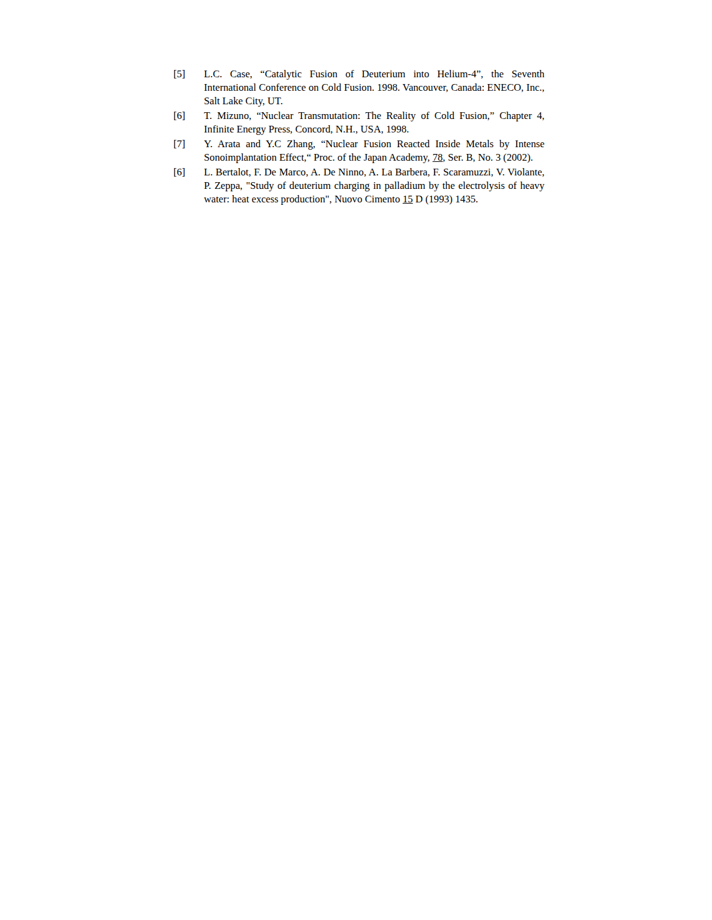[5] L.C. Case, “Catalytic Fusion of Deuterium into Helium-4”, the Seventh International Conference on Cold Fusion. 1998. Vancouver, Canada: ENECO, Inc., Salt Lake City, UT.
[6] T. Mizuno, “Nuclear Transmutation: The Reality of Cold Fusion,” Chapter 4, Infinite Energy Press, Concord, N.H., USA, 1998.
[7] Y. Arata and Y.C Zhang, “Nuclear Fusion Reacted Inside Metals by Intense Sonoimplantation Effect,“ Proc. of the Japan Academy, 78, Ser. B, No. 3 (2002).
[6] L. Bertalot, F. De Marco, A. De Ninno, A. La Barbera, F. Scaramuzzi, V. Violante, P. Zeppa, "Study of deuterium charging in palladium by the electrolysis of heavy water: heat excess production", Nuovo Cimento 15 D (1993) 1435.